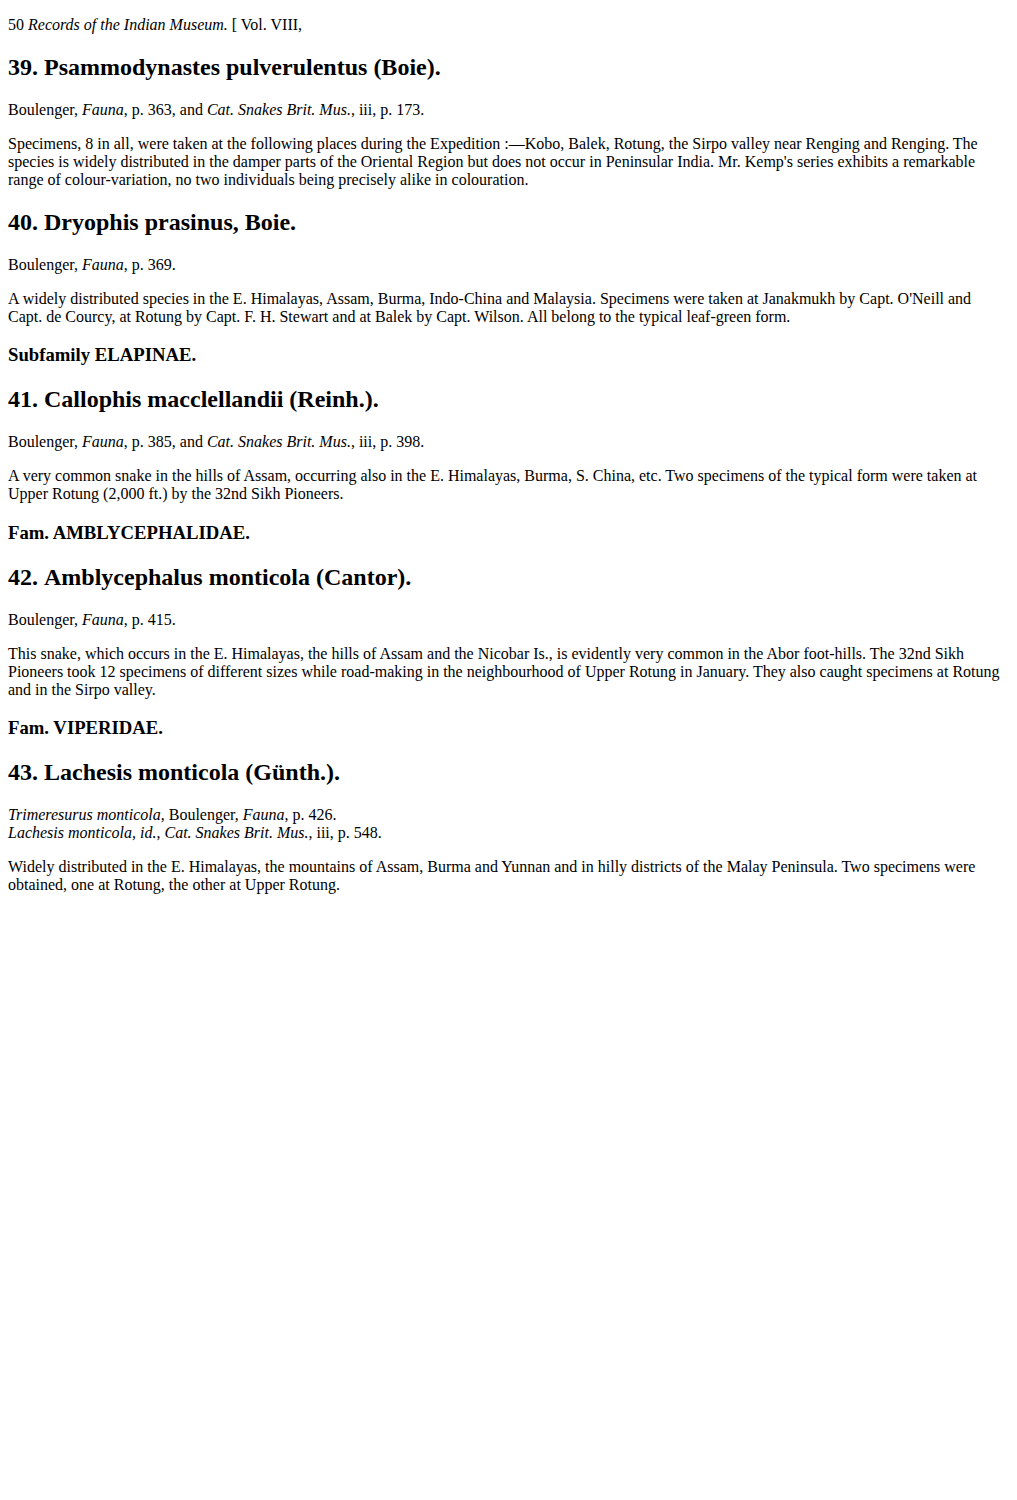50 Records of the Indian Museum. [ Vol. VIII,
39. Psammodynastes pulverulentus (Boie).
Boulenger, Fauna, p. 363, and Cat. Snakes Brit. Mus., iii, p. 173.
Specimens, 8 in all, were taken at the following places during the Expedition :—Kobo, Balek, Rotung, the Sirpo valley near Renging and Renging. The species is widely distributed in the damper parts of the Oriental Region but does not occur in Peninsular India. Mr. Kemp's series exhibits a remarkable range of colour-variation, no two individuals being precisely alike in colouration.
40. Dryophis prasinus, Boie.
Boulenger, Fauna, p. 369.
A widely distributed species in the E. Himalayas, Assam, Burma, Indo-China and Malaysia. Specimens were taken at Janakmukh by Capt. O'Neill and Capt. de Courcy, at Rotung by Capt. F. H. Stewart and at Balek by Capt. Wilson. All belong to the typical leaf-green form.
Subfamily ELAPINAE.
41. Callophis macclellandii (Reinh.).
Boulenger, Fauna, p. 385, and Cat. Snakes Brit. Mus., iii, p. 398.
A very common snake in the hills of Assam, occurring also in the E. Himalayas, Burma, S. China, etc. Two specimens of the typical form were taken at Upper Rotung (2,000 ft.) by the 32nd Sikh Pioneers.
Fam. AMBLYCEPHALIDAE.
42. Amblycephalus monticola (Cantor).
Boulenger, Fauna, p. 415.
This snake, which occurs in the E. Himalayas, the hills of Assam and the Nicobar Is., is evidently very common in the Abor foot-hills. The 32nd Sikh Pioneers took 12 specimens of different sizes while road-making in the neighbourhood of Upper Rotung in January. They also caught specimens at Rotung and in the Sirpo valley.
Fam. VIPERIDAE.
43. Lachesis monticola (Günth.).
Trimeresurus monticola, Boulenger, Fauna, p. 426.
Lachesis monticola, id., Cat. Snakes Brit. Mus., iii, p. 548.
Widely distributed in the E. Himalayas, the mountains of Assam, Burma and Yunnan and in hilly districts of the Malay Peninsula. Two specimens were obtained, one at Rotung, the other at Upper Rotung.